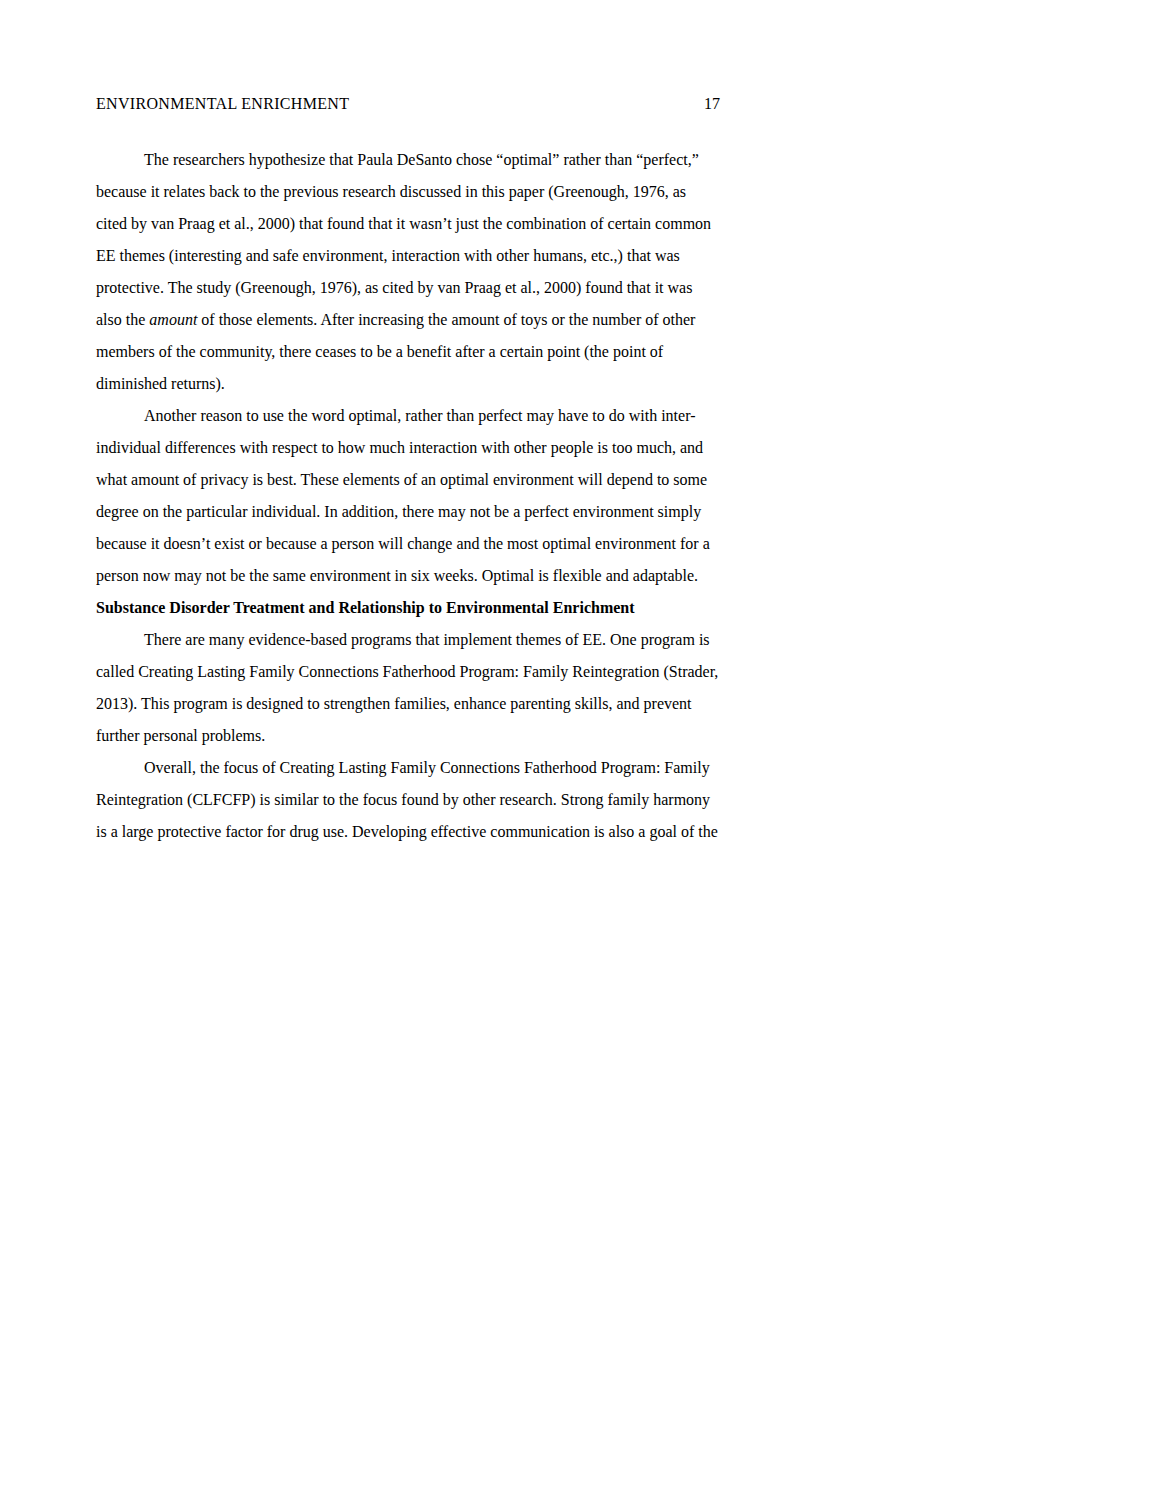Environmental Enrichment 17
The researchers hypothesize that Paula DeSanto chose “optimal” rather than “perfect,” because it relates back to the previous research discussed in this paper (Greenough, 1976, as cited by van Praag et al., 2000) that found that it wasn’t just the combination of certain common EE themes (interesting and safe environment, interaction with other humans, etc.,) that was protective. The study (Greenough, 1976), as cited by van Praag et al., 2000) found that it was also the amount of those elements. After increasing the amount of toys or the number of other members of the community, there ceases to be a benefit after a certain point (the point of diminished returns).
Another reason to use the word optimal, rather than perfect may have to do with inter-individual differences with respect to how much interaction with other people is too much, and what amount of privacy is best. These elements of an optimal environment will depend to some degree on the particular individual. In addition, there may not be a perfect environment simply because it doesn’t exist or because a person will change and the most optimal environment for a person now may not be the same environment in six weeks. Optimal is flexible and adaptable.
Substance Disorder Treatment and Relationship to Environmental Enrichment
There are many evidence-based programs that implement themes of EE. One program is called Creating Lasting Family Connections Fatherhood Program: Family Reintegration (Strader, 2013). This program is designed to strengthen families, enhance parenting skills, and prevent further personal problems.
Overall, the focus of Creating Lasting Family Connections Fatherhood Program: Family Reintegration (CLFCFP) is similar to the focus found by other research. Strong family harmony is a large protective factor for drug use. Developing effective communication is also a goal of the